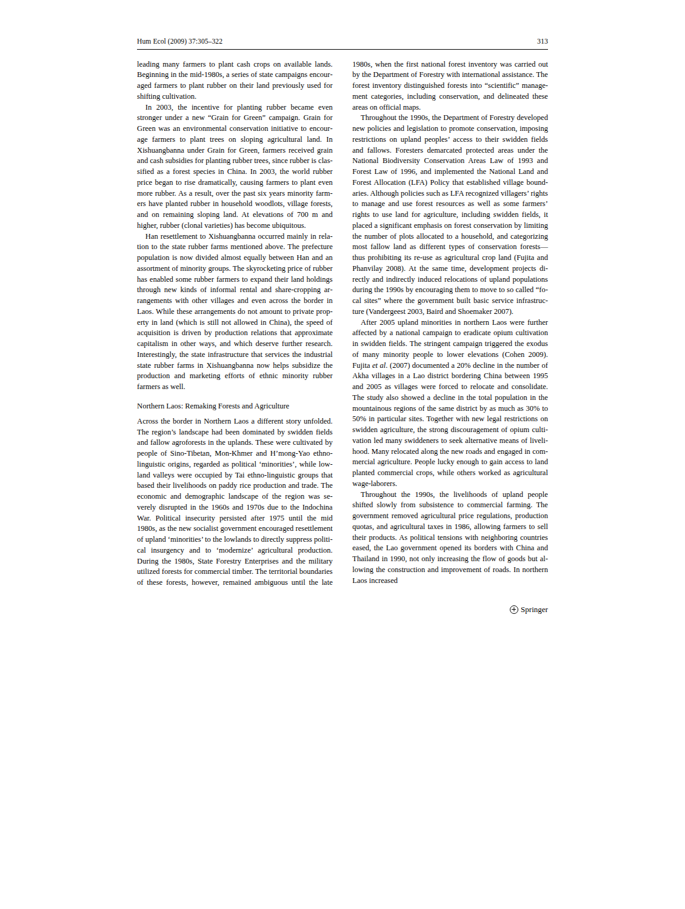Hum Ecol (2009) 37:305–322 313
leading many farmers to plant cash crops on available lands. Beginning in the mid-1980s, a series of state campaigns encouraged farmers to plant rubber on their land previously used for shifting cultivation.
In 2003, the incentive for planting rubber became even stronger under a new “Grain for Green” campaign. Grain for Green was an environmental conservation initiative to encourage farmers to plant trees on sloping agricultural land. In Xishuangbanna under Grain for Green, farmers received grain and cash subsidies for planting rubber trees, since rubber is classified as a forest species in China. In 2003, the world rubber price began to rise dramatically, causing farmers to plant even more rubber. As a result, over the past six years minority farmers have planted rubber in household woodlots, village forests, and on remaining sloping land. At elevations of 700 m and higher, rubber (clonal varieties) has become ubiquitous.
Han resettlement to Xishuangbanna occurred mainly in relation to the state rubber farms mentioned above. The prefecture population is now divided almost equally between Han and an assortment of minority groups. The skyrocketing price of rubber has enabled some rubber farmers to expand their land holdings through new kinds of informal rental and share-cropping arrangements with other villages and even across the border in Laos. While these arrangements do not amount to private property in land (which is still not allowed in China), the speed of acquisition is driven by production relations that approximate capitalism in other ways, and which deserve further research. Interestingly, the state infrastructure that services the industrial state rubber farms in Xishuangbanna now helps subsidize the production and marketing efforts of ethnic minority rubber farmers as well.
Northern Laos: Remaking Forests and Agriculture
Across the border in Northern Laos a different story unfolded. The region’s landscape had been dominated by swidden fields and fallow agroforests in the uplands. These were cultivated by people of Sino-Tibetan, Mon-Khmer and H’mong-Yao ethno-linguistic origins, regarded as political ‘minorities’, while lowland valleys were occupied by Tai ethno-linguistic groups that based their livelihoods on paddy rice production and trade. The economic and demographic landscape of the region was severely disrupted in the 1960s and 1970s due to the Indochina War. Political insecurity persisted after 1975 until the mid 1980s, as the new socialist government encouraged resettlement of upland ‘minorities’ to the lowlands to directly suppress political insurgency and to ‘modernize’ agricultural production. During the 1980s, State Forestry Enterprises and the military utilized forests for commercial timber. The territorial boundaries of these forests, however, remained ambiguous until the late 1980s, when the first national forest inventory was carried out by the Department of Forestry with international assistance. The forest inventory distinguished forests into “scientific” management categories, including conservation, and delineated these areas on official maps.
Throughout the 1990s, the Department of Forestry developed new policies and legislation to promote conservation, imposing restrictions on upland peoples’ access to their swidden fields and fallows. Foresters demarcated protected areas under the National Biodiversity Conservation Areas Law of 1993 and Forest Law of 1996, and implemented the National Land and Forest Allocation (LFA) Policy that established village boundaries. Although policies such as LFA recognized villagers’ rights to manage and use forest resources as well as some farmers’ rights to use land for agriculture, including swidden fields, it placed a significant emphasis on forest conservation by limiting the number of plots allocated to a household, and categorizing most fallow land as different types of conservation forests—thus prohibiting its re-use as agricultural crop land (Fujita and Phanvilay 2008). At the same time, development projects directly and indirectly induced relocations of upland populations during the 1990s by encouraging them to move to so called “focal sites” where the government built basic service infrastructure (Vandergeest 2003, Baird and Shoemaker 2007).
After 2005 upland minorities in northern Laos were further affected by a national campaign to eradicate opium cultivation in swidden fields. The stringent campaign triggered the exodus of many minority people to lower elevations (Cohen 2009). Fujita et al. (2007) documented a 20% decline in the number of Akha villages in a Lao district bordering China between 1995 and 2005 as villages were forced to relocate and consolidate. The study also showed a decline in the total population in the mountainous regions of the same district by as much as 30% to 50% in particular sites. Together with new legal restrictions on swidden agriculture, the strong discouragement of opium cultivation led many swiddeners to seek alternative means of livelihood. Many relocated along the new roads and engaged in commercial agriculture. People lucky enough to gain access to land planted commercial crops, while others worked as agricultural wage-laborers.
Throughout the 1990s, the livelihoods of upland people shifted slowly from subsistence to commercial farming. The government removed agricultural price regulations, production quotas, and agricultural taxes in 1986, allowing farmers to sell their products. As political tensions with neighboring countries eased, the Lao government opened its borders with China and Thailand in 1990, not only increasing the flow of goods but allowing the construction and improvement of roads. In northern Laos increased
Springer